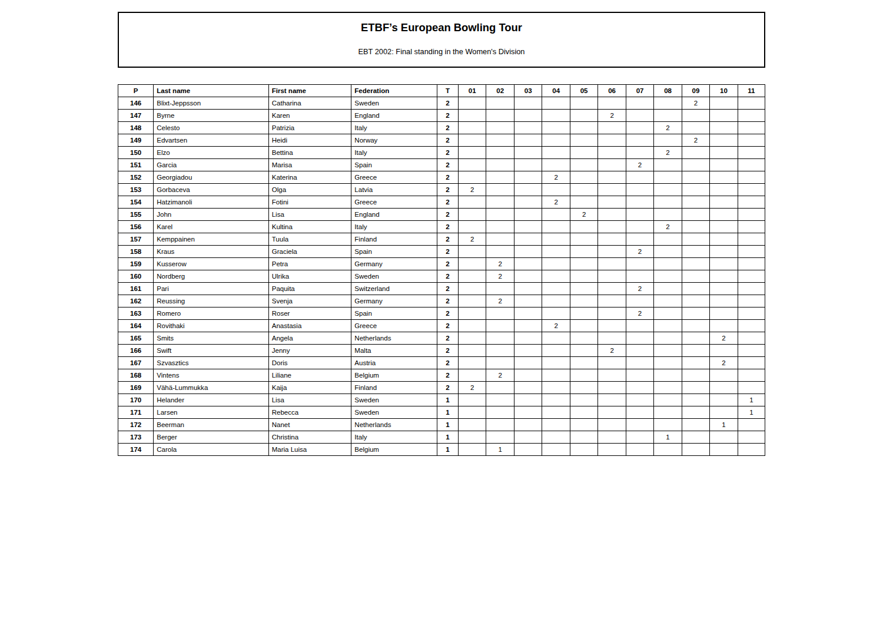ETBF’s European Bowling Tour
EBT 2002: Final standing in the Women's Division
EBT 2002 Final standing in the Women's Division, positions 146–174
| P | Last name | First name | Federation | T | 01 | 02 | 03 | 04 | 05 | 06 | 07 | 08 | 09 | 10 | 11 |
| --- | --- | --- | --- | --- | --- | --- | --- | --- | --- | --- | --- | --- | --- | --- | --- |
| 146 | Blixt-Jeppsson | Catharina | Sweden | 2 | | | | | | | | | 2 | | |
| 147 | Byrne | Karen | England | 2 | | | | | | 2 | | | | | |
| 148 | Celesto | Patrizia | Italy | 2 | | | | | | | | 2 | | | |
| 149 | Edvartsen | Heidi | Norway | 2 | | | | | | | | | 2 | | |
| 150 | Elzo | Bettina | Italy | 2 | | | | | | | | 2 | | | |
| 151 | Garcia | Marisa | Spain | 2 | | | | | | | 2 | | | | |
| 152 | Georgiadou | Katerina | Greece | 2 | | | | 2 | | | | | | | |
| 153 | Gorbaceva | Olga | Latvia | 2 | 2 | | | | | | | | | | |
| 154 | Hatzimanoli | Fotini | Greece | 2 | | | | 2 | | | | | | | |
| 155 | John | Lisa | England | 2 | | | | | 2 | | | | | | |
| 156 | Karel | Kultina | Italy | 2 | | | | | | | | 2 | | | |
| 157 | Kemppainen | Tuula | Finland | 2 | 2 | | | | | | | | | | |
| 158 | Kraus | Graciela | Spain | 2 | | | | | | | 2 | | | | |
| 159 | Kusserow | Petra | Germany | 2 | | 2 | | | | | | | | | |
| 160 | Nordberg | Ulrika | Sweden | 2 | | 2 | | | | | | | | | |
| 161 | Pari | Paquita | Switzerland | 2 | | | | | | | 2 | | | | |
| 162 | Reussing | Svenja | Germany | 2 | | 2 | | | | | | | | | |
| 163 | Romero | Roser | Spain | 2 | | | | | | | 2 | | | | |
| 164 | Rovithaki | Anastasia | Greece | 2 | | | | 2 | | | | | | | |
| 165 | Smits | Angela | Netherlands | 2 | | | | | | | | | | 2 | |
| 166 | Swift | Jenny | Malta | 2 | | | | | | 2 | | | | | |
| 167 | Szvasztics | Doris | Austria | 2 | | | | | | | | | | 2 | |
| 168 | Vintens | Liliane | Belgium | 2 | | 2 | | | | | | | | | |
| 169 | Vähä-Lummukka | Kaija | Finland | 2 | 2 | | | | | | | | | | |
| 170 | Helander | Lisa | Sweden | 1 | | | | | | | | | | | 1 |
| 171 | Larsen | Rebecca | Sweden | 1 | | | | | | | | | | | 1 |
| 172 | Beerman | Nanet | Netherlands | 1 | | | | | | | | | | 1 | |
| 173 | Berger | Christina | Italy | 1 | | | | | | | | 1 | | | |
| 174 | Carola | Maria Luisa | Belgium | 1 | | 1 | | | | | | | | | |